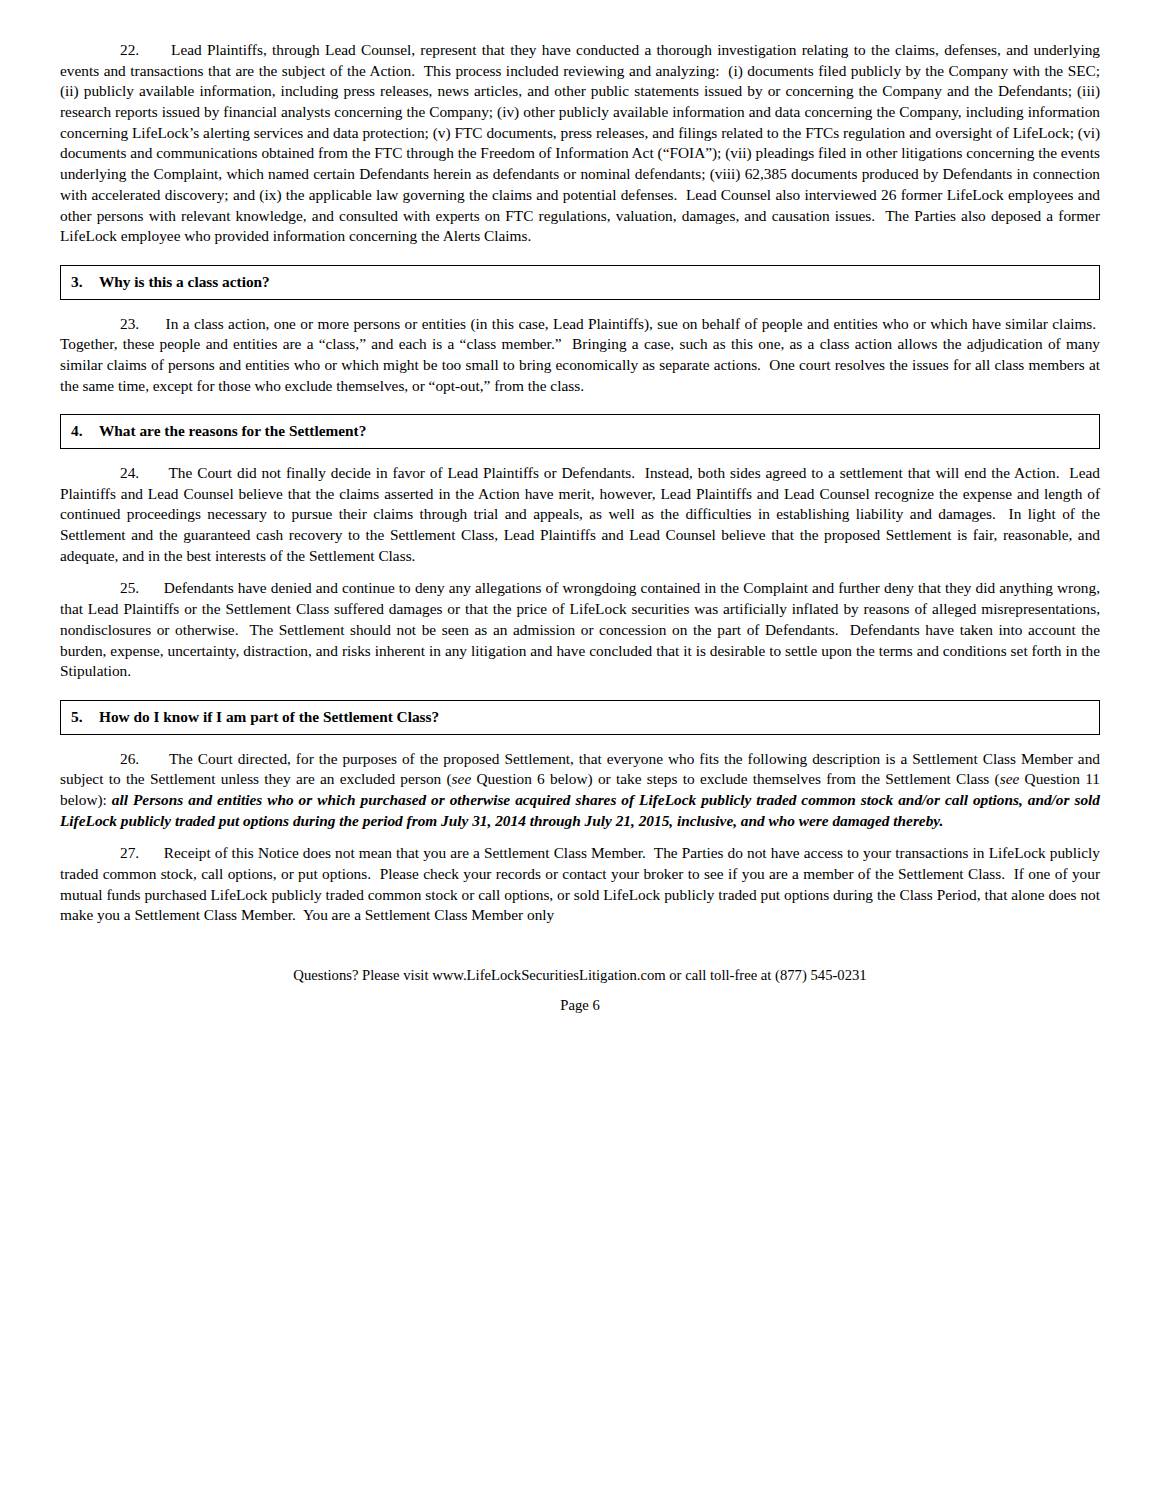22. Lead Plaintiffs, through Lead Counsel, represent that they have conducted a thorough investigation relating to the claims, defenses, and underlying events and transactions that are the subject of the Action. This process included reviewing and analyzing: (i) documents filed publicly by the Company with the SEC; (ii) publicly available information, including press releases, news articles, and other public statements issued by or concerning the Company and the Defendants; (iii) research reports issued by financial analysts concerning the Company; (iv) other publicly available information and data concerning the Company, including information concerning LifeLock’s alerting services and data protection; (v) FTC documents, press releases, and filings related to the FTCs regulation and oversight of LifeLock; (vi) documents and communications obtained from the FTC through the Freedom of Information Act (“FOIA”); (vii) pleadings filed in other litigations concerning the events underlying the Complaint, which named certain Defendants herein as defendants or nominal defendants; (viii) 62,385 documents produced by Defendants in connection with accelerated discovery; and (ix) the applicable law governing the claims and potential defenses. Lead Counsel also interviewed 26 former LifeLock employees and other persons with relevant knowledge, and consulted with experts on FTC regulations, valuation, damages, and causation issues. The Parties also deposed a former LifeLock employee who provided information concerning the Alerts Claims.
3. Why is this a class action?
23. In a class action, one or more persons or entities (in this case, Lead Plaintiffs), sue on behalf of people and entities who or which have similar claims. Together, these people and entities are a “class,” and each is a “class member.” Bringing a case, such as this one, as a class action allows the adjudication of many similar claims of persons and entities who or which might be too small to bring economically as separate actions. One court resolves the issues for all class members at the same time, except for those who exclude themselves, or “opt-out,” from the class.
4. What are the reasons for the Settlement?
24. The Court did not finally decide in favor of Lead Plaintiffs or Defendants. Instead, both sides agreed to a settlement that will end the Action. Lead Plaintiffs and Lead Counsel believe that the claims asserted in the Action have merit, however, Lead Plaintiffs and Lead Counsel recognize the expense and length of continued proceedings necessary to pursue their claims through trial and appeals, as well as the difficulties in establishing liability and damages. In light of the Settlement and the guaranteed cash recovery to the Settlement Class, Lead Plaintiffs and Lead Counsel believe that the proposed Settlement is fair, reasonable, and adequate, and in the best interests of the Settlement Class.
25. Defendants have denied and continue to deny any allegations of wrongdoing contained in the Complaint and further deny that they did anything wrong, that Lead Plaintiffs or the Settlement Class suffered damages or that the price of LifeLock securities was artificially inflated by reasons of alleged misrepresentations, nondisclosures or otherwise. The Settlement should not be seen as an admission or concession on the part of Defendants. Defendants have taken into account the burden, expense, uncertainty, distraction, and risks inherent in any litigation and have concluded that it is desirable to settle upon the terms and conditions set forth in the Stipulation.
5. How do I know if I am part of the Settlement Class?
26. The Court directed, for the purposes of the proposed Settlement, that everyone who fits the following description is a Settlement Class Member and subject to the Settlement unless they are an excluded person (see Question 6 below) or take steps to exclude themselves from the Settlement Class (see Question 11 below): all Persons and entities who or which purchased or otherwise acquired shares of LifeLock publicly traded common stock and/or call options, and/or sold LifeLock publicly traded put options during the period from July 31, 2014 through July 21, 2015, inclusive, and who were damaged thereby.
27. Receipt of this Notice does not mean that you are a Settlement Class Member. The Parties do not have access to your transactions in LifeLock publicly traded common stock, call options, or put options. Please check your records or contact your broker to see if you are a member of the Settlement Class. If one of your mutual funds purchased LifeLock publicly traded common stock or call options, or sold LifeLock publicly traded put options during the Class Period, that alone does not make you a Settlement Class Member. You are a Settlement Class Member only
Questions? Please visit www.LifeLockSecuritiesLitigation.com or call toll-free at (877) 545-0231
Page 6